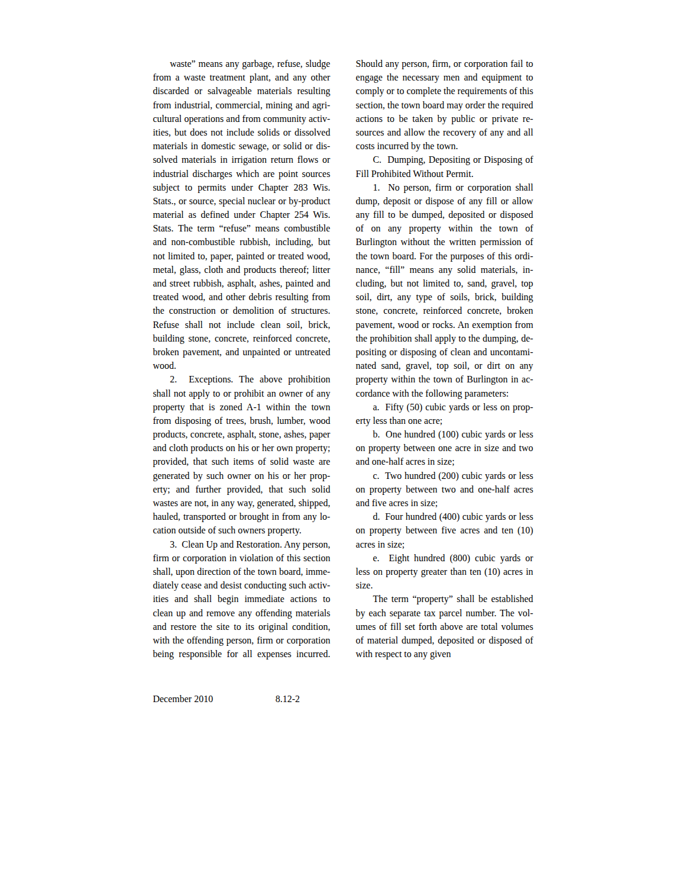waste” means any garbage, refuse, sludge from a waste treatment plant, and any other discarded or salvageable materials resulting from industrial, commercial, mining and agricultural operations and from community activities, but does not include solids or dissolved materials in domestic sewage, or solid or dissolved materials in irrigation return flows or industrial discharges which are point sources subject to permits under Chapter 283 Wis. Stats., or source, special nuclear or by-product material as defined under Chapter 254 Wis. Stats. The term “refuse” means combustible and non-combustible rubbish, including, but not limited to, paper, painted or treated wood, metal, glass, cloth and products thereof; litter and street rubbish, asphalt, ashes, painted and treated wood, and other debris resulting from the construction or demolition of structures. Refuse shall not include clean soil, brick, building stone, concrete, reinforced concrete, broken pavement, and unpainted or untreated wood.
2. Exceptions. The above prohibition shall not apply to or prohibit an owner of any property that is zoned A-1 within the town from disposing of trees, brush, lumber, wood products, concrete, asphalt, stone, ashes, paper and cloth products on his or her own property; provided, that such items of solid waste are generated by such owner on his or her property; and further provided, that such solid wastes are not, in any way, generated, shipped, hauled, transported or brought in from any location outside of such owners property.
3. Clean Up and Restoration. Any person, firm or corporation in violation of this section shall, upon direction of the town board, immediately cease and desist conducting such activities and shall begin immediate actions to clean up and remove any offending materials and restore the site to its original condition, with the offending person, firm or corporation being responsible for all expenses incurred. Should any person, firm, or corporation fail to engage the necessary men and equipment to comply or to complete the requirements of this section, the town board may order the required actions to be taken by public or private resources and allow the recovery of any and all costs incurred by the town.
C. Dumping, Depositing or Disposing of Fill Prohibited Without Permit.
1. No person, firm or corporation shall dump, deposit or dispose of any fill or allow any fill to be dumped, deposited or disposed of on any property within the town of Burlington without the written permission of the town board. For the purposes of this ordinance, “fill” means any solid materials, including, but not limited to, sand, gravel, top soil, dirt, any type of soils, brick, building stone, concrete, reinforced concrete, broken pavement, wood or rocks. An exemption from the prohibition shall apply to the dumping, depositing or disposing of clean and uncontaminated sand, gravel, top soil, or dirt on any property within the town of Burlington in accordance with the following parameters:
a. Fifty (50) cubic yards or less on property less than one acre;
b. One hundred (100) cubic yards or less on property between one acre in size and two and one-half acres in size;
c. Two hundred (200) cubic yards or less on property between two and one-half acres and five acres in size;
d. Four hundred (400) cubic yards or less on property between five acres and ten (10) acres in size;
e. Eight hundred (800) cubic yards or less on property greater than ten (10) acres in size.
The term “property” shall be established by each separate tax parcel number. The volumes of fill set forth above are total volumes of material dumped, deposited or disposed of with respect to any given
December 2010 8.12-2